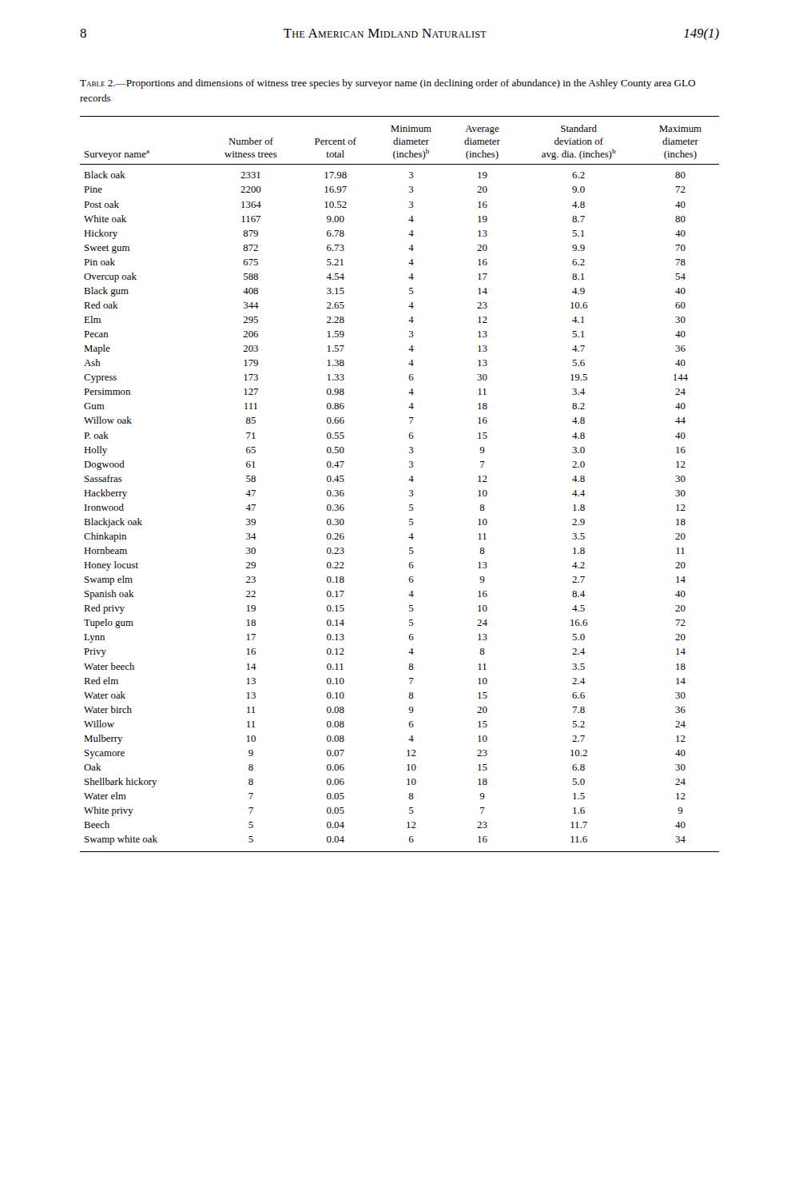8 The American Midland Naturalist 149(1)
Table 2.—Proportions and dimensions of witness tree species by surveyor name (in declining order of abundance) in the Ashley County area GLO records
| Surveyor name a | Number of witness trees | Percent of total | Minimum diameter (inches) b | Average diameter (inches) | Standard deviation of avg. dia. (inches) b | Maximum diameter (inches) |
| --- | --- | --- | --- | --- | --- | --- |
| Black oak | 2331 | 17.98 | 3 | 19 | 6.2 | 80 |
| Pine | 2200 | 16.97 | 3 | 20 | 9.0 | 72 |
| Post oak | 1364 | 10.52 | 3 | 16 | 4.8 | 40 |
| White oak | 1167 | 9.00 | 4 | 19 | 8.7 | 80 |
| Hickory | 879 | 6.78 | 4 | 13 | 5.1 | 40 |
| Sweet gum | 872 | 6.73 | 4 | 20 | 9.9 | 70 |
| Pin oak | 675 | 5.21 | 4 | 16 | 6.2 | 78 |
| Overcup oak | 588 | 4.54 | 4 | 17 | 8.1 | 54 |
| Black gum | 408 | 3.15 | 5 | 14 | 4.9 | 40 |
| Red oak | 344 | 2.65 | 4 | 23 | 10.6 | 60 |
| Elm | 295 | 2.28 | 4 | 12 | 4.1 | 30 |
| Pecan | 206 | 1.59 | 3 | 13 | 5.1 | 40 |
| Maple | 203 | 1.57 | 4 | 13 | 4.7 | 36 |
| Ash | 179 | 1.38 | 4 | 13 | 5.6 | 40 |
| Cypress | 173 | 1.33 | 6 | 30 | 19.5 | 144 |
| Persimmon | 127 | 0.98 | 4 | 11 | 3.4 | 24 |
| Gum | 111 | 0.86 | 4 | 18 | 8.2 | 40 |
| Willow oak | 85 | 0.66 | 7 | 16 | 4.8 | 44 |
| P. oak | 71 | 0.55 | 6 | 15 | 4.8 | 40 |
| Holly | 65 | 0.50 | 3 | 9 | 3.0 | 16 |
| Dogwood | 61 | 0.47 | 3 | 7 | 2.0 | 12 |
| Sassafras | 58 | 0.45 | 4 | 12 | 4.8 | 30 |
| Hackberry | 47 | 0.36 | 3 | 10 | 4.4 | 30 |
| Ironwood | 47 | 0.36 | 5 | 8 | 1.8 | 12 |
| Blackjack oak | 39 | 0.30 | 5 | 10 | 2.9 | 18 |
| Chinkapin | 34 | 0.26 | 4 | 11 | 3.5 | 20 |
| Hornbeam | 30 | 0.23 | 5 | 8 | 1.8 | 11 |
| Honey locust | 29 | 0.22 | 6 | 13 | 4.2 | 20 |
| Swamp elm | 23 | 0.18 | 6 | 9 | 2.7 | 14 |
| Spanish oak | 22 | 0.17 | 4 | 16 | 8.4 | 40 |
| Red privy | 19 | 0.15 | 5 | 10 | 4.5 | 20 |
| Tupelo gum | 18 | 0.14 | 5 | 24 | 16.6 | 72 |
| Lynn | 17 | 0.13 | 6 | 13 | 5.0 | 20 |
| Privy | 16 | 0.12 | 4 | 8 | 2.4 | 14 |
| Water beech | 14 | 0.11 | 8 | 11 | 3.5 | 18 |
| Red elm | 13 | 0.10 | 7 | 10 | 2.4 | 14 |
| Water oak | 13 | 0.10 | 8 | 15 | 6.6 | 30 |
| Water birch | 11 | 0.08 | 9 | 20 | 7.8 | 36 |
| Willow | 11 | 0.08 | 6 | 15 | 5.2 | 24 |
| Mulberry | 10 | 0.08 | 4 | 10 | 2.7 | 12 |
| Sycamore | 9 | 0.07 | 12 | 23 | 10.2 | 40 |
| Oak | 8 | 0.06 | 10 | 15 | 6.8 | 30 |
| Shellbark hickory | 8 | 0.06 | 10 | 18 | 5.0 | 24 |
| Water elm | 7 | 0.05 | 8 | 9 | 1.5 | 12 |
| White privy | 7 | 0.05 | 5 | 7 | 1.6 | 9 |
| Beech | 5 | 0.04 | 12 | 23 | 11.7 | 40 |
| Swamp white oak | 5 | 0.04 | 6 | 16 | 11.6 | 34 |